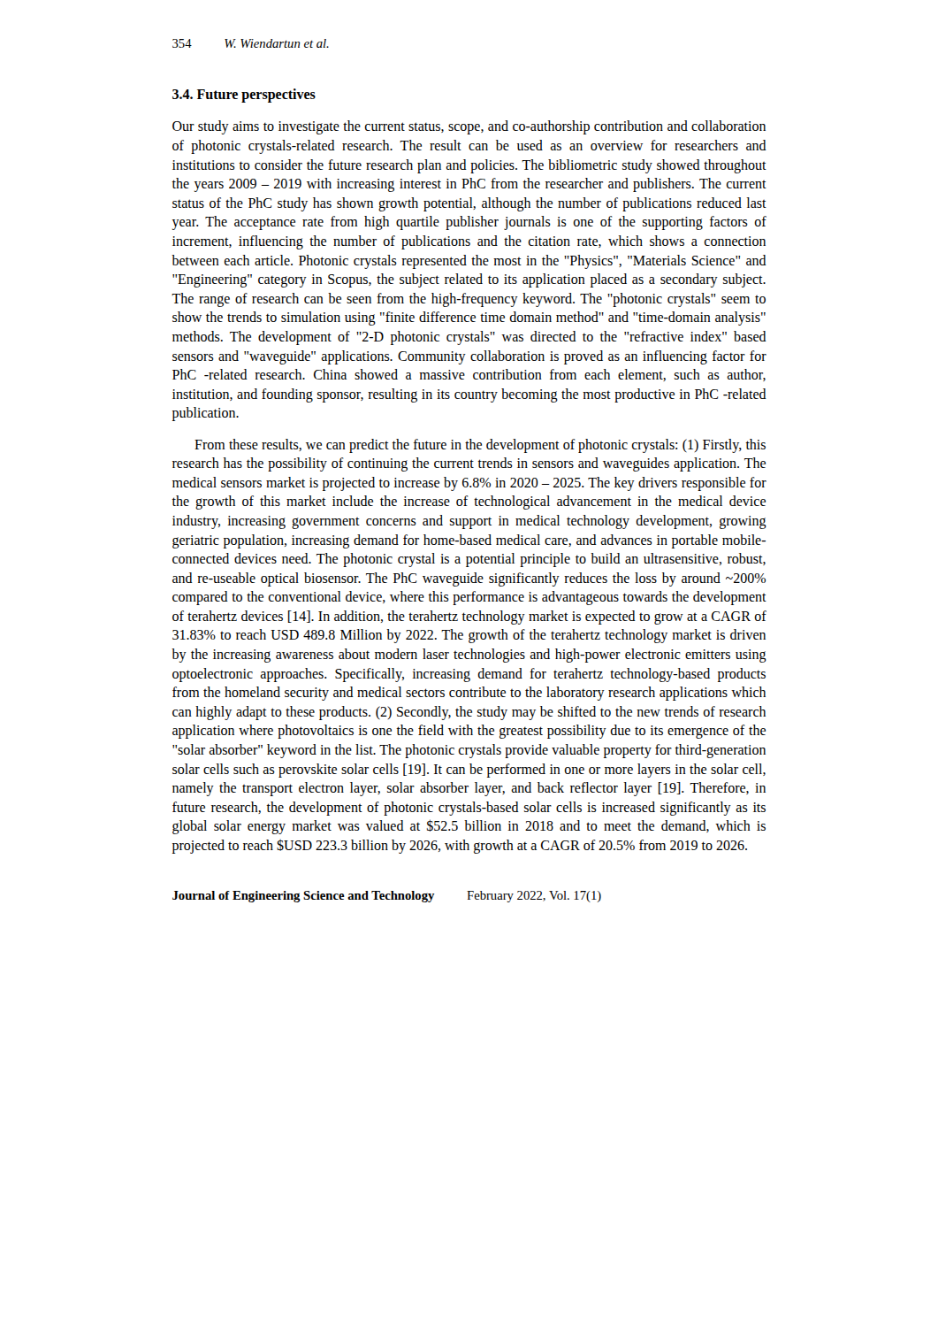354 W. Wiendartun et al.
3.4. Future perspectives
Our study aims to investigate the current status, scope, and co-authorship contribution and collaboration of photonic crystals-related research. The result can be used as an overview for researchers and institutions to consider the future research plan and policies. The bibliometric study showed throughout the years 2009 – 2019 with increasing interest in PhC from the researcher and publishers. The current status of the PhC study has shown growth potential, although the number of publications reduced last year. The acceptance rate from high quartile publisher journals is one of the supporting factors of increment, influencing the number of publications and the citation rate, which shows a connection between each article. Photonic crystals represented the most in the "Physics", "Materials Science" and "Engineering" category in Scopus, the subject related to its application placed as a secondary subject. The range of research can be seen from the high-frequency keyword. The "photonic crystals" seem to show the trends to simulation using "finite difference time domain method" and "time-domain analysis" methods. The development of "2-D photonic crystals" was directed to the "refractive index" based sensors and "waveguide" applications. Community collaboration is proved as an influencing factor for PhC -related research. China showed a massive contribution from each element, such as author, institution, and founding sponsor, resulting in its country becoming the most productive in PhC -related publication.
From these results, we can predict the future in the development of photonic crystals: (1) Firstly, this research has the possibility of continuing the current trends in sensors and waveguides application. The medical sensors market is projected to increase by 6.8% in 2020 – 2025. The key drivers responsible for the growth of this market include the increase of technological advancement in the medical device industry, increasing government concerns and support in medical technology development, growing geriatric population, increasing demand for home-based medical care, and advances in portable mobile-connected devices need. The photonic crystal is a potential principle to build an ultrasensitive, robust, and re-useable optical biosensor. The PhC waveguide significantly reduces the loss by around ~200% compared to the conventional device, where this performance is advantageous towards the development of terahertz devices [14]. In addition, the terahertz technology market is expected to grow at a CAGR of 31.83% to reach USD 489.8 Million by 2022. The growth of the terahertz technology market is driven by the increasing awareness about modern laser technologies and high-power electronic emitters using optoelectronic approaches. Specifically, increasing demand for terahertz technology-based products from the homeland security and medical sectors contribute to the laboratory research applications which can highly adapt to these products. (2) Secondly, the study may be shifted to the new trends of research application where photovoltaics is one the field with the greatest possibility due to its emergence of the "solar absorber" keyword in the list. The photonic crystals provide valuable property for third-generation solar cells such as perovskite solar cells [19]. It can be performed in one or more layers in the solar cell, namely the transport electron layer, solar absorber layer, and back reflector layer [19]. Therefore, in future research, the development of photonic crystals-based solar cells is increased significantly as its global solar energy market was valued at $52.5 billion in 2018 and to meet the demand, which is projected to reach $USD 223.3 billion by 2026, with growth at a CAGR of 20.5% from 2019 to 2026.
Journal of Engineering Science and Technology February 2022, Vol. 17(1)